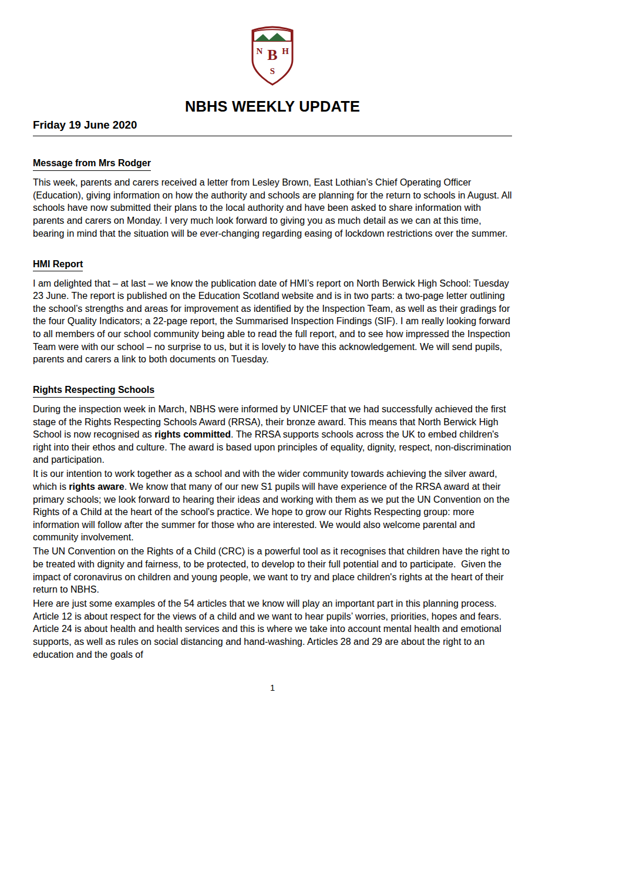B N H S
NBHS WEEKLY UPDATE
Friday 19 June 2020
Message from Mrs Rodger
This week, parents and carers received a letter from Lesley Brown, East Lothian’s Chief Operating Officer (Education), giving information on how the authority and schools are planning for the return to schools in August. All schools have now submitted their plans to the local authority and have been asked to share information with parents and carers on Monday. I very much look forward to giving you as much detail as we can at this time, bearing in mind that the situation will be ever-changing regarding easing of lockdown restrictions over the summer.
HMI Report
I am delighted that – at last – we know the publication date of HMI’s report on North Berwick High School: Tuesday 23 June. The report is published on the Education Scotland website and is in two parts: a two-page letter outlining the school’s strengths and areas for improvement as identified by the Inspection Team, as well as their gradings for the four Quality Indicators; a 22-page report, the Summarised Inspection Findings (SIF). I am really looking forward to all members of our school community being able to read the full report, and to see how impressed the Inspection Team were with our school – no surprise to us, but it is lovely to have this acknowledgement. We will send pupils, parents and carers a link to both documents on Tuesday.
Rights Respecting Schools
During the inspection week in March, NBHS were informed by UNICEF that we had successfully achieved the first stage of the Rights Respecting Schools Award (RRSA), their bronze award. This means that North Berwick High School is now recognised as rights committed. The RRSA supports schools across the UK to embed children's right into their ethos and culture. The award is based upon principles of equality, dignity, respect, non-discrimination and participation.
It is our intention to work together as a school and with the wider community towards achieving the silver award, which is rights aware. We know that many of our new S1 pupils will have experience of the RRSA award at their primary schools; we look forward to hearing their ideas and working with them as we put the UN Convention on the Rights of a Child at the heart of the school's practice. We hope to grow our Rights Respecting group: more information will follow after the summer for those who are interested. We would also welcome parental and community involvement.
The UN Convention on the Rights of a Child (CRC) is a powerful tool as it recognises that children have the right to be treated with dignity and fairness, to be protected, to develop to their full potential and to participate. Given the impact of coronavirus on children and young people, we want to try and place children's rights at the heart of their return to NBHS.
Here are just some examples of the 54 articles that we know will play an important part in this planning process. Article 12 is about respect for the views of a child and we want to hear pupils’ worries, priorities, hopes and fears. Article 24 is about health and health services and this is where we take into account mental health and emotional supports, as well as rules on social distancing and hand-washing. Articles 28 and 29 are about the right to an education and the goals of
1